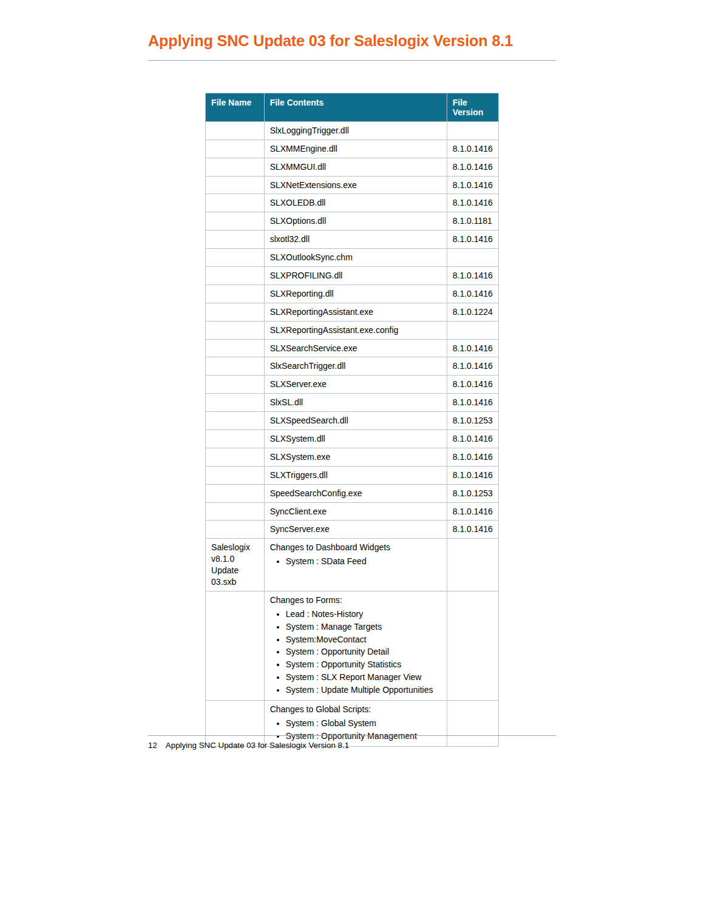Applying SNC Update 03 for Saleslogix Version 8.1
| File Name | File Contents | File Version |
| --- | --- | --- |
| | SlxLoggingTrigger.dll | |
| | SLXMMEngine.dll | 8.1.0.1416 |
| | SLXMMGUI.dll | 8.1.0.1416 |
| | SLXNetExtensions.exe | 8.1.0.1416 |
| | SLXOLEDB.dll | 8.1.0.1416 |
| | SLXOptions.dll | 8.1.0.1181 |
| | slxotl32.dll | 8.1.0.1416 |
| | SLXOutlookSync.chm | |
| | SLXPROFILING.dll | 8.1.0.1416 |
| | SLXReporting.dll | 8.1.0.1416 |
| | SLXReportingAssistant.exe | 8.1.0.1224 |
| | SLXReportingAssistant.exe.config | |
| | SLXSearchService.exe | 8.1.0.1416 |
| | SlxSearchTrigger.dll | 8.1.0.1416 |
| | SLXServer.exe | 8.1.0.1416 |
| | SlxSL.dll | 8.1.0.1416 |
| | SLXSpeedSearch.dll | 8.1.0.1253 |
| | SLXSystem.dll | 8.1.0.1416 |
| | SLXSystem.exe | 8.1.0.1416 |
| | SLXTriggers.dll | 8.1.0.1416 |
| | SpeedSearchConfig.exe | 8.1.0.1253 |
| | SyncClient.exe | 8.1.0.1416 |
| | SyncServer.exe | 8.1.0.1416 |
| Saleslogix v8.1.0 Update 03.sxb | Changes to Dashboard Widgets System : SData Feed | |
| | Changes to Forms: Lead : Notes-History System : Manage Targets System:MoveContact System : Opportunity Detail System : Opportunity Statistics System : SLX Report Manager View System : Update Multiple Opportunities | |
| | Changes to Global Scripts: System : Global System System : Opportunity Management | |
12 Applying SNC Update 03 for Saleslogix Version 8.1